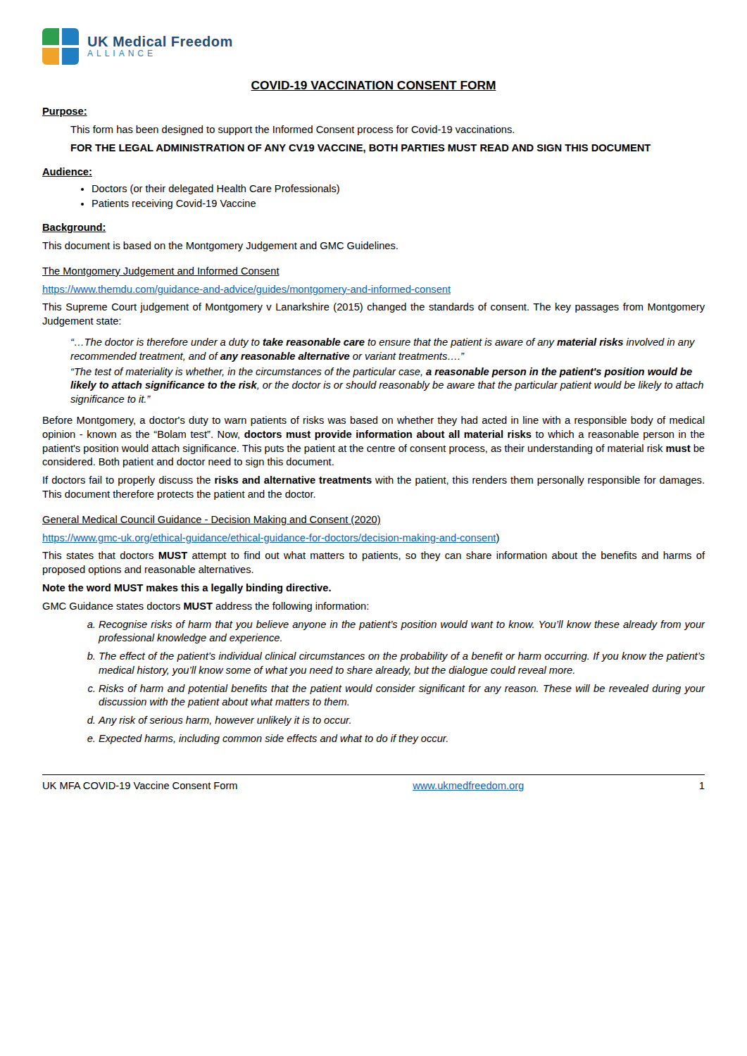UK Medical Freedom
Alliance
COVID-19 VACCINATION CONSENT FORM
Purpose:
This form has been designed to support the Informed Consent process for Covid-19 vaccinations.
FOR THE LEGAL ADMINISTRATION OF ANY CV19 VACCINE, BOTH PARTIES MUST READ AND SIGN THIS DOCUMENT
Audience:
Doctors (or their delegated Health Care Professionals)
Patients receiving Covid-19 Vaccine
Background:
This document is based on the Montgomery Judgement and GMC Guidelines.
The Montgomery Judgement and Informed Consent
https://www.themdu.com/guidance-and-advice/guides/montgomery-and-informed-consent
This Supreme Court judgement of Montgomery v Lanarkshire (2015) changed the standards of consent. The key passages from Montgomery Judgement state:
“…The doctor is therefore under a duty to take reasonable care to ensure that the patient is aware of any material risks involved in any recommended treatment, and of any reasonable alternative or variant treatments….”
“The test of materiality is whether, in the circumstances of the particular case, a reasonable person in the patient's position would be likely to attach significance to the risk, or the doctor is or should reasonably be aware that the particular patient would be likely to attach significance to it.”
Before Montgomery, a doctor's duty to warn patients of risks was based on whether they had acted in line with a responsible body of medical opinion - known as the “Bolam test”. Now, doctors must provide information about all material risks to which a reasonable person in the patient's position would attach significance. This puts the patient at the centre of consent process, as their understanding of material risk must be considered. Both patient and doctor need to sign this document.
If doctors fail to properly discuss the risks and alternative treatments with the patient, this renders them personally responsible for damages. This document therefore protects the patient and the doctor.
General Medical Council Guidance - Decision Making and Consent (2020)
https://www.gmc-uk.org/ethical-guidance/ethical-guidance-for-doctors/decision-making-and-consent)
This states that doctors MUST attempt to find out what matters to patients, so they can share information about the benefits and harms of proposed options and reasonable alternatives.
Note the word MUST makes this a legally binding directive.
GMC Guidance states doctors MUST address the following information:
Recognise risks of harm that you believe anyone in the patient’s position would want to know. You’ll know these already from your professional knowledge and experience.
The effect of the patient’s individual clinical circumstances on the probability of a benefit or harm occurring. If you know the patient’s medical history, you’ll know some of what you need to share already, but the dialogue could reveal more.
Risks of harm and potential benefits that the patient would consider significant for any reason. These will be revealed during your discussion with the patient about what matters to them.
Any risk of serious harm, however unlikely it is to occur.
Expected harms, including common side effects and what to do if they occur.
UK MFA COVID-19 Vaccine Consent Form
www.ukmedfreedom.org
1